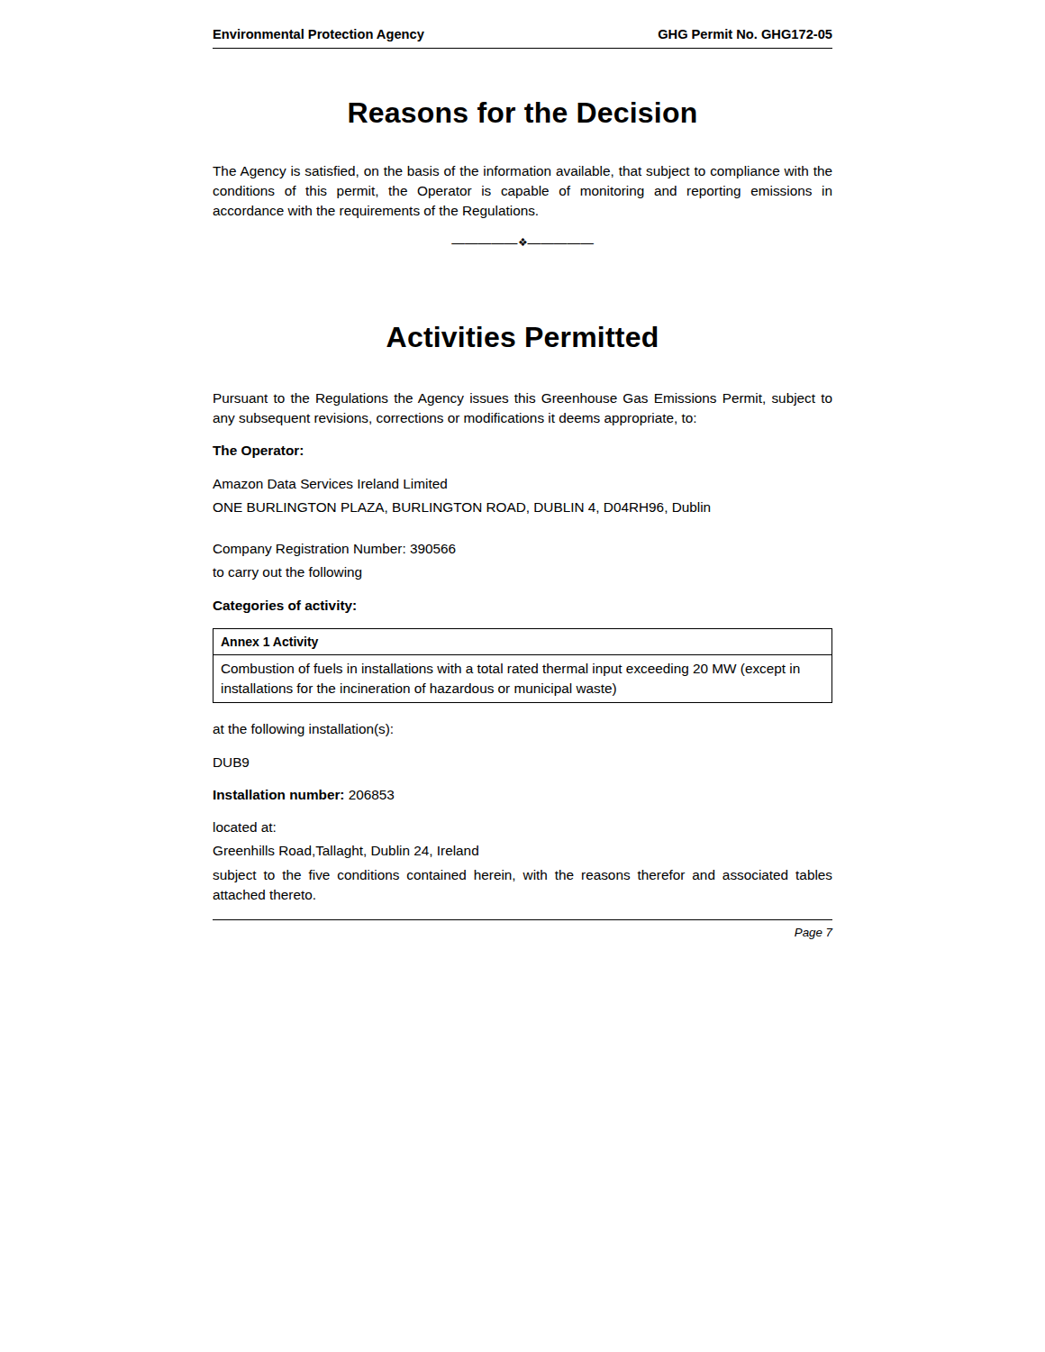Environmental Protection Agency
GHG Permit No. GHG172-05
Reasons for the Decision
The Agency is satisfied, on the basis of the information available, that subject to compliance with the conditions of this permit, the Operator is capable of monitoring and reporting emissions in accordance with the requirements of the Regulations.
—————❖—————
Activities Permitted
Pursuant to the Regulations the Agency issues this Greenhouse Gas Emissions Permit, subject to any subsequent revisions, corrections or modifications it deems appropriate, to:
The Operator:
Amazon Data Services Ireland Limited
ONE BURLINGTON PLAZA, BURLINGTON ROAD, DUBLIN 4, D04RH96, Dublin
Company Registration Number: 390566
to carry out the following
Categories of activity:
| Annex 1 Activity |
| --- |
| Combustion of fuels in installations with a total rated thermal input exceeding 20 MW (except in installations for the incineration of hazardous or municipal waste) |
at the following installation(s):
DUB9
Installation number: 206853
located at:
Greenhills Road,Tallaght, Dublin 24, Ireland
subject to the five conditions contained herein, with the reasons therefor and associated tables attached thereto.
Page 7